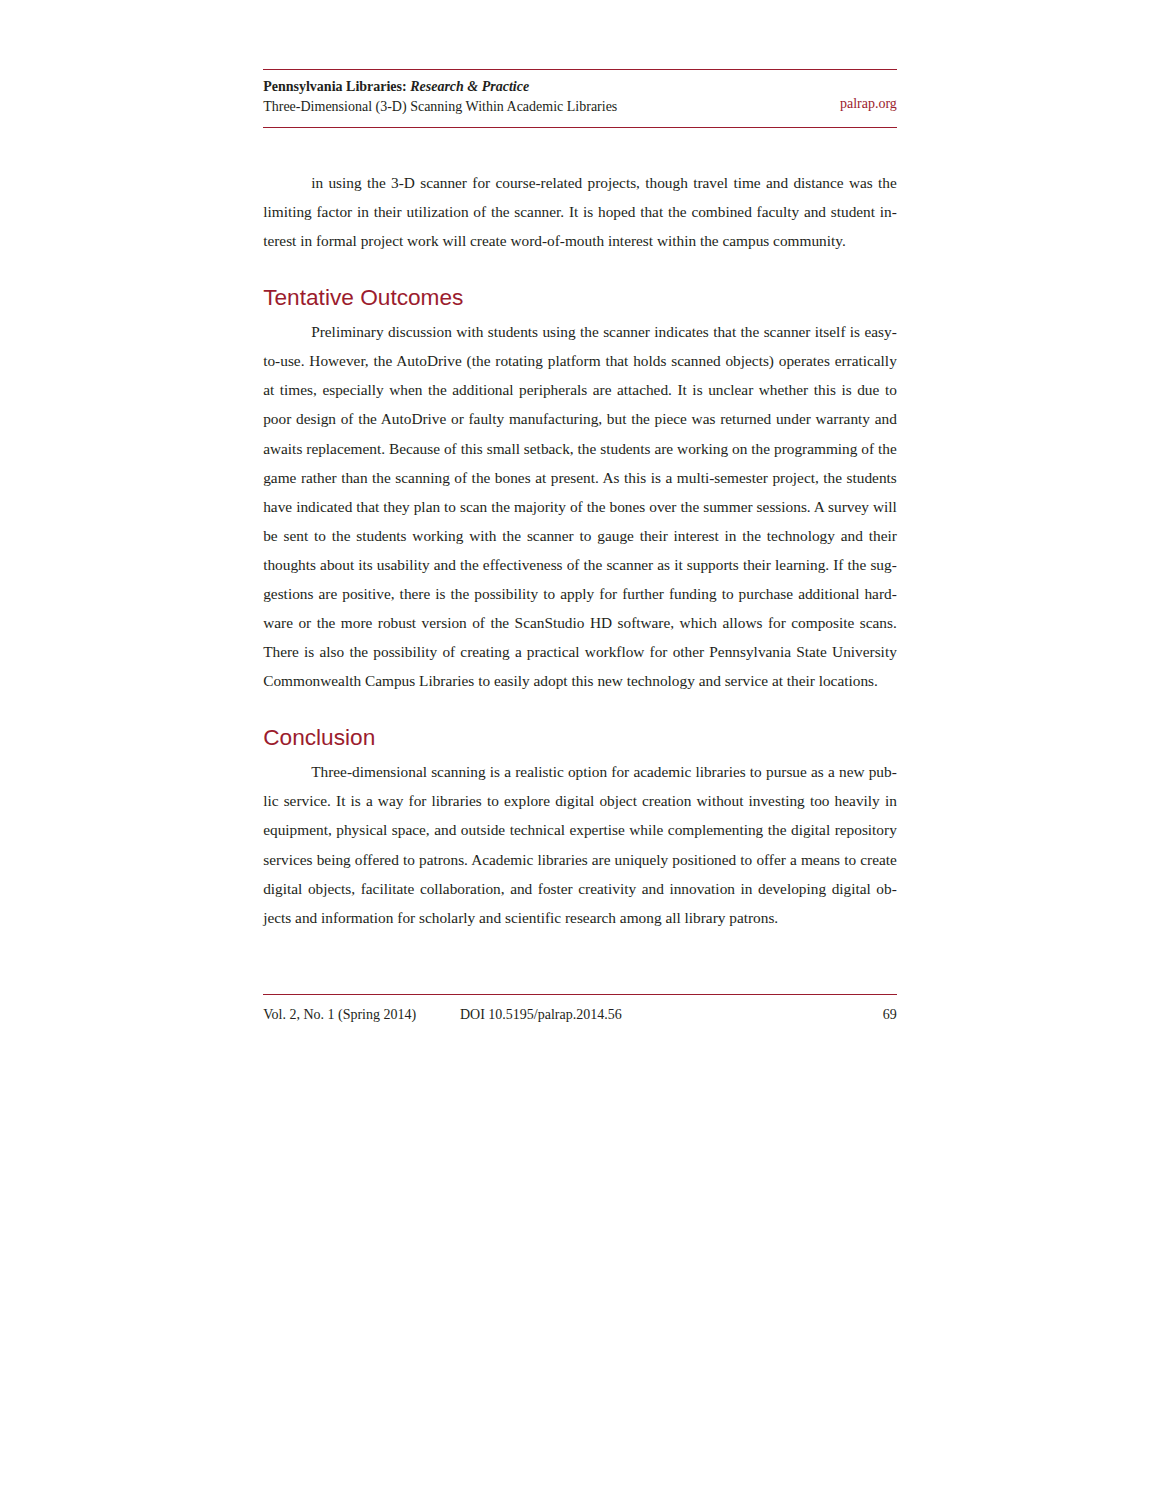Pennsylvania Libraries: Research & Practice
Three-Dimensional (3-D) Scanning Within Academic Libraries
palrap.org
in using the 3-D scanner for course-related projects, though travel time and distance was the limiting factor in their utilization of the scanner. It is hoped that the combined faculty and student interest in formal project work will create word-of-mouth interest within the campus community.
Tentative Outcomes
Preliminary discussion with students using the scanner indicates that the scanner itself is easy-to-use. However, the AutoDrive (the rotating platform that holds scanned objects) operates erratically at times, especially when the additional peripherals are attached. It is unclear whether this is due to poor design of the AutoDrive or faulty manufacturing, but the piece was returned under warranty and awaits replacement. Because of this small setback, the students are working on the programming of the game rather than the scanning of the bones at present. As this is a multi-semester project, the students have indicated that they plan to scan the majority of the bones over the summer sessions. A survey will be sent to the students working with the scanner to gauge their interest in the technology and their thoughts about its usability and the effectiveness of the scanner as it supports their learning. If the suggestions are positive, there is the possibility to apply for further funding to purchase additional hardware or the more robust version of the ScanStudio HD software, which allows for composite scans. There is also the possibility of creating a practical workflow for other Pennsylvania State University Commonwealth Campus Libraries to easily adopt this new technology and service at their locations.
Conclusion
Three-dimensional scanning is a realistic option for academic libraries to pursue as a new public service. It is a way for libraries to explore digital object creation without investing too heavily in equipment, physical space, and outside technical expertise while complementing the digital repository services being offered to patrons. Academic libraries are uniquely positioned to offer a means to create digital objects, facilitate collaboration, and foster creativity and innovation in developing digital objects and information for scholarly and scientific research among all library patrons.
Vol. 2, No. 1 (Spring 2014) DOI 10.5195/palrap.2014.56
69